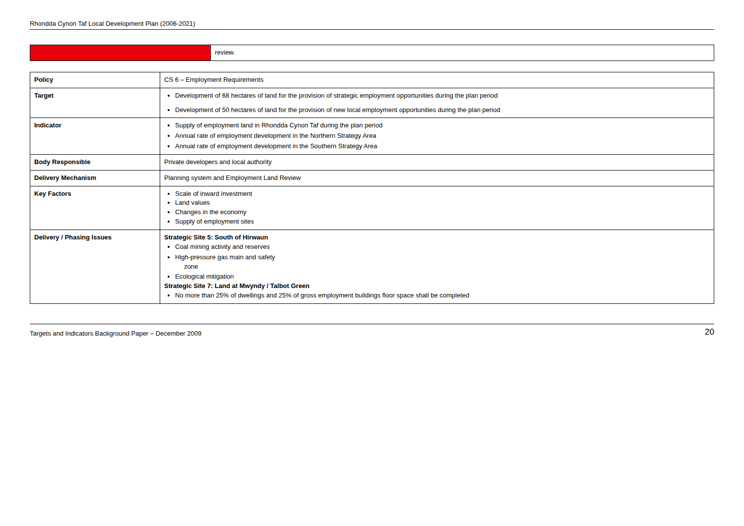Rhondda Cynon Taf Local Development Plan (2006-2021)
| | review. |
| Policy | CS 6 – Employment Requirements |
| Target | Development of 68 hectares of land for the provision of strategic employment opportunities during the plan period Development of 50 hectares of land for the provision of new local employment opportunities during the plan period |
| Indicator | Supply of employment land in Rhondda Cynon Taf during the plan period Annual rate of employment development in the Northern Strategy Area Annual rate of employment development in the Southern Strategy Area |
| Body Responsible | Private developers and local authority |
| Delivery Mechanism | Planning system and Employment Land Review |
| Key Factors | Scale of inward investment Land values Changes in the economy Supply of employment sites |
| Delivery / Phasing Issues | Strategic Site 5: South of Hirwaun Coal mining activity and reserves High-pressure gas main and safety zone Ecological mitigation Strategic Site 7: Land at Mwyndy / Talbot Green No more than 25% of dwellings and 25% of gross employment buildings floor space shall be completed |
Targets and Indicators Background Paper – December 2009
20